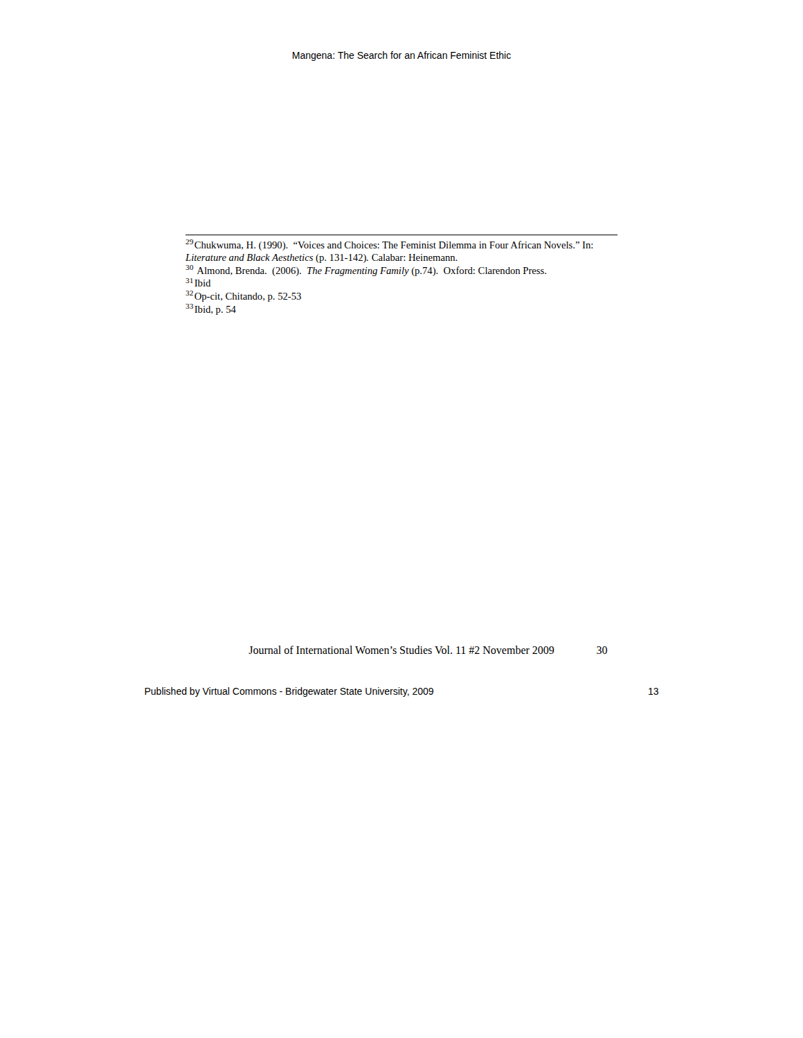Mangena: The Search for an African Feminist Ethic
29Chukwuma, H. (1990). “Voices and Choices: The Feminist Dilemma in Four African Novels.” In: Literature and Black Aesthetics (p. 131-142). Calabar: Heinemann.
30 Almond, Brenda. (2006). The Fragmenting Family (p.74). Oxford: Clarendon Press.
31Ibid
32Op-cit, Chitando, p. 52-53
33Ibid, p. 54
Journal of International Women’s Studies Vol. 11 #2 November 2009 30
Published by Virtual Commons - Bridgewater State University, 2009 13